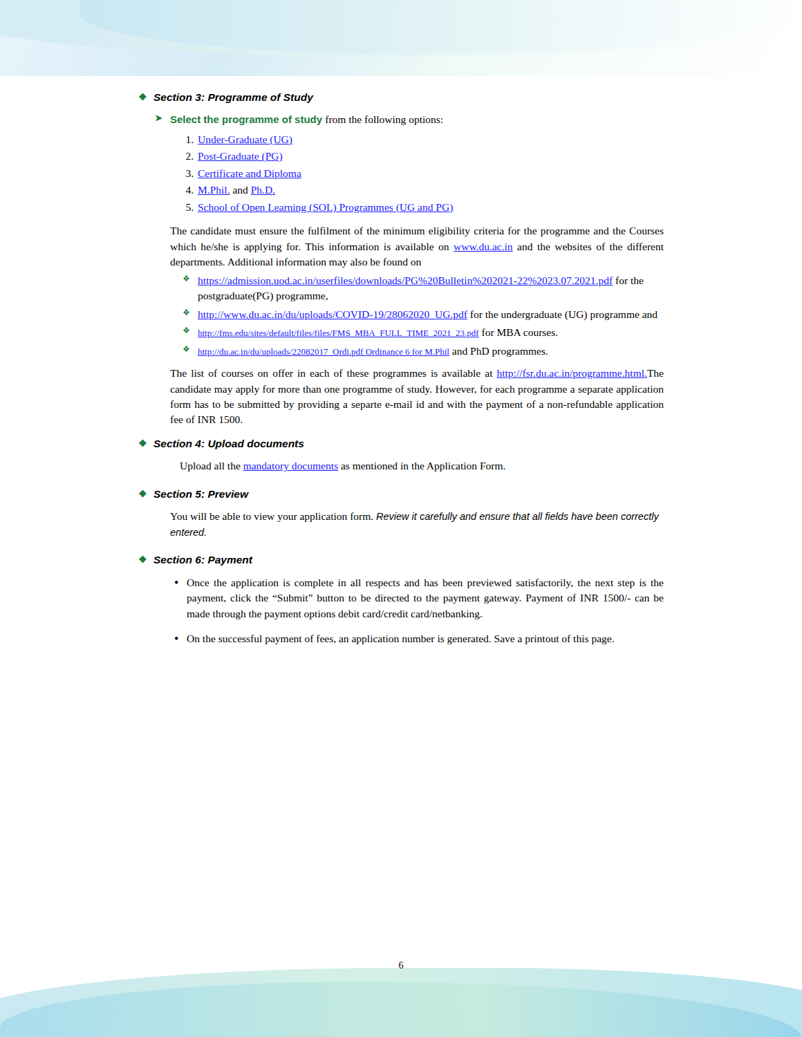Section 3: Programme of Study
Select the programme of study from the following options:
Under-Graduate (UG)
Post-Graduate (PG)
Certificate and Diploma
M.Phil. and Ph.D.
School of Open Learning (SOL) Programmes (UG and PG)
The candidate must ensure the fulfilment of the minimum eligibility criteria for the programme and the Courses which he/she is applying for. This information is available on www.du.ac.in and the websites of the different departments. Additional information may also be found on
https://admission.uod.ac.in/userfiles/downloads/PG%20Bulletin%202021-22%2023.07.2021.pdf for the postgraduate(PG) programme,
http://www.du.ac.in/du/uploads/COVID-19/28062020_UG.pdf for the undergraduate (UG) programme and
http://fms.edu/sites/default/files/files/FMS_MBA_FULL_TIME_2021_23.pdf for MBA courses.
http://du.ac.in/du/uploads/22082017_Ordi.pdf Ordinance 6 for M.Phil and PhD programmes.
The list of courses on offer in each of these programmes is available at http://fsr.du.ac.in/programme.html. The candidate may apply for more than one programme of study. However, for each programme a separate application form has to be submitted by providing a separte e-mail id and with the payment of a non-refundable application fee of INR 1500.
Section 4: Upload documents
Upload all the mandatory documents as mentioned in the Application Form.
Section 5: Preview
You will be able to view your application form. Review it carefully and ensure that all fields have been correctly entered.
Section 6: Payment
Once the application is complete in all respects and has been previewed satisfactorily, the next step is the payment, click the “Submit” button to be directed to the payment gateway. Payment of INR 1500/- can be made through the payment options debit card/credit card/netbanking.
On the successful payment of fees, an application number is generated. Save a printout of this page.
6